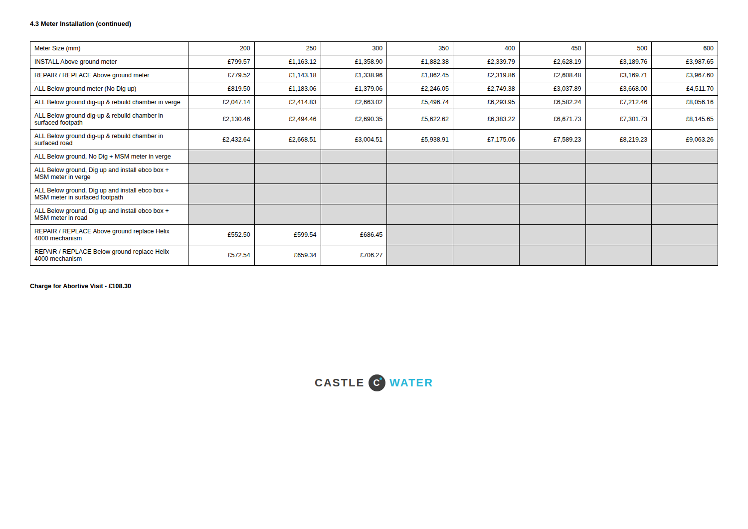4.3 Meter Installation (continued)
| Meter Size (mm) | 200 | 250 | 300 | 350 | 400 | 450 | 500 | 600 |
| --- | --- | --- | --- | --- | --- | --- | --- | --- |
| INSTALL Above ground meter | £799.57 | £1,163.12 | £1,358.90 | £1,882.38 | £2,339.79 | £2,628.19 | £3,189.76 | £3,987.65 |
| REPAIR / REPLACE Above ground meter | £779.52 | £1,143.18 | £1,338.96 | £1,862.45 | £2,319.86 | £2,608.48 | £3,169.71 | £3,967.60 |
| ALL Below ground meter (No Dig up) | £819.50 | £1,183.06 | £1,379.06 | £2,246.05 | £2,749.38 | £3,037.89 | £3,668.00 | £4,511.70 |
| ALL Below ground dig-up & rebuild chamber in verge | £2,047.14 | £2,414.83 | £2,663.02 | £5,496.74 | £6,293.95 | £6,582.24 | £7,212.46 | £8,056.16 |
| ALL Below ground dig-up & rebuild chamber in surfaced footpath | £2,130.46 | £2,494.46 | £2,690.35 | £5,622.62 | £6,383.22 | £6,671.73 | £7,301.73 | £8,145.65 |
| ALL Below ground dig-up & rebuild chamber in surfaced road | £2,432.64 | £2,668.51 | £3,004.51 | £5,938.91 | £7,175.06 | £7,589.23 | £8,219.23 | £9,063.26 |
| ALL Below ground, No Dig + MSM meter in verge | | | | | | | | |
| ALL Below ground, Dig up and install ebco box + MSM meter in verge | | | | | | | | |
| ALL Below ground, Dig up and install ebco box + MSM meter in surfaced footpath | | | | | | | | |
| ALL Below ground, Dig up and install ebco box + MSM meter in road | | | | | | | | |
| REPAIR / REPLACE Above ground replace Helix 4000 mechanism | £552.50 | £599.54 | £686.45 | | | | | |
| REPAIR / REPLACE Below ground replace Helix 4000 mechanism | £572.54 | £659.34 | £706.27 | | | | | |
Charge for Abortive Visit - £108.30
CASTLE C WATER